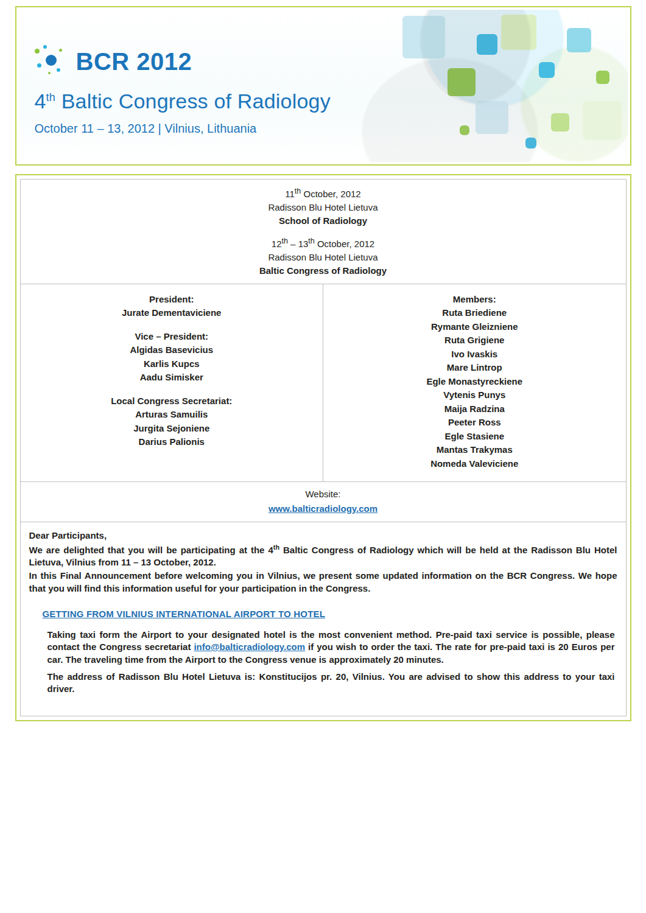BCR 2012
4th Baltic Congress of Radiology
October 11 – 13, 2012 | Vilnius, Lithuania
| 11 th October, 2012 Radisson Blu Hotel Lietuva School of Radiology 12 th – 13 th October, 2012 Radisson Blu Hotel Lietuva Baltic Congress of Radiology |
| President: Jurate Dementaviciene Vice – President: Algidas Basevicius Karlis Kupcs Aadu Simisker Local Congress Secretariat: Arturas Samuilis Jurgita Sejoniene Darius Palionis | Members: Ruta Briediene Rymante Gleizniene Ruta Grigiene Ivo Ivaskis Mare Lintrop Egle Monastyreckiene Vytenis Punys Maija Radzina Peeter Ross Egle Stasiene Mantas Trakymas Nomeda Valeviciene |
| Website: www.balticradiology.com |
| Dear Participants, We are delighted that you will be participating at the 4 th Baltic Congress of Radiology which will be held at the Radisson Blu Hotel Lietuva, Vilnius from 11 – 13 October, 2012. In this Final Announcement before welcoming you in Vilnius, we present some updated information on the BCR Congress. We hope that you will find this information useful for your participation in the Congress. GETTING FROM VILNIUS INTERNATIONAL AIRPORT TO HOTEL Taking taxi form the Airport to your designated hotel is the most convenient method. Pre-paid taxi service is possible, please contact the Congress secretariat info@balticradiology.com if you wish to order the taxi. The rate for pre-paid taxi is 20 Euros per car. The traveling time from the Airport to the Congress venue is approximately 20 minutes. The address of Radisson Blu Hotel Lietuva is: Konstitucijos pr. 20, Vilnius. You are advised to show this address to your taxi driver. |